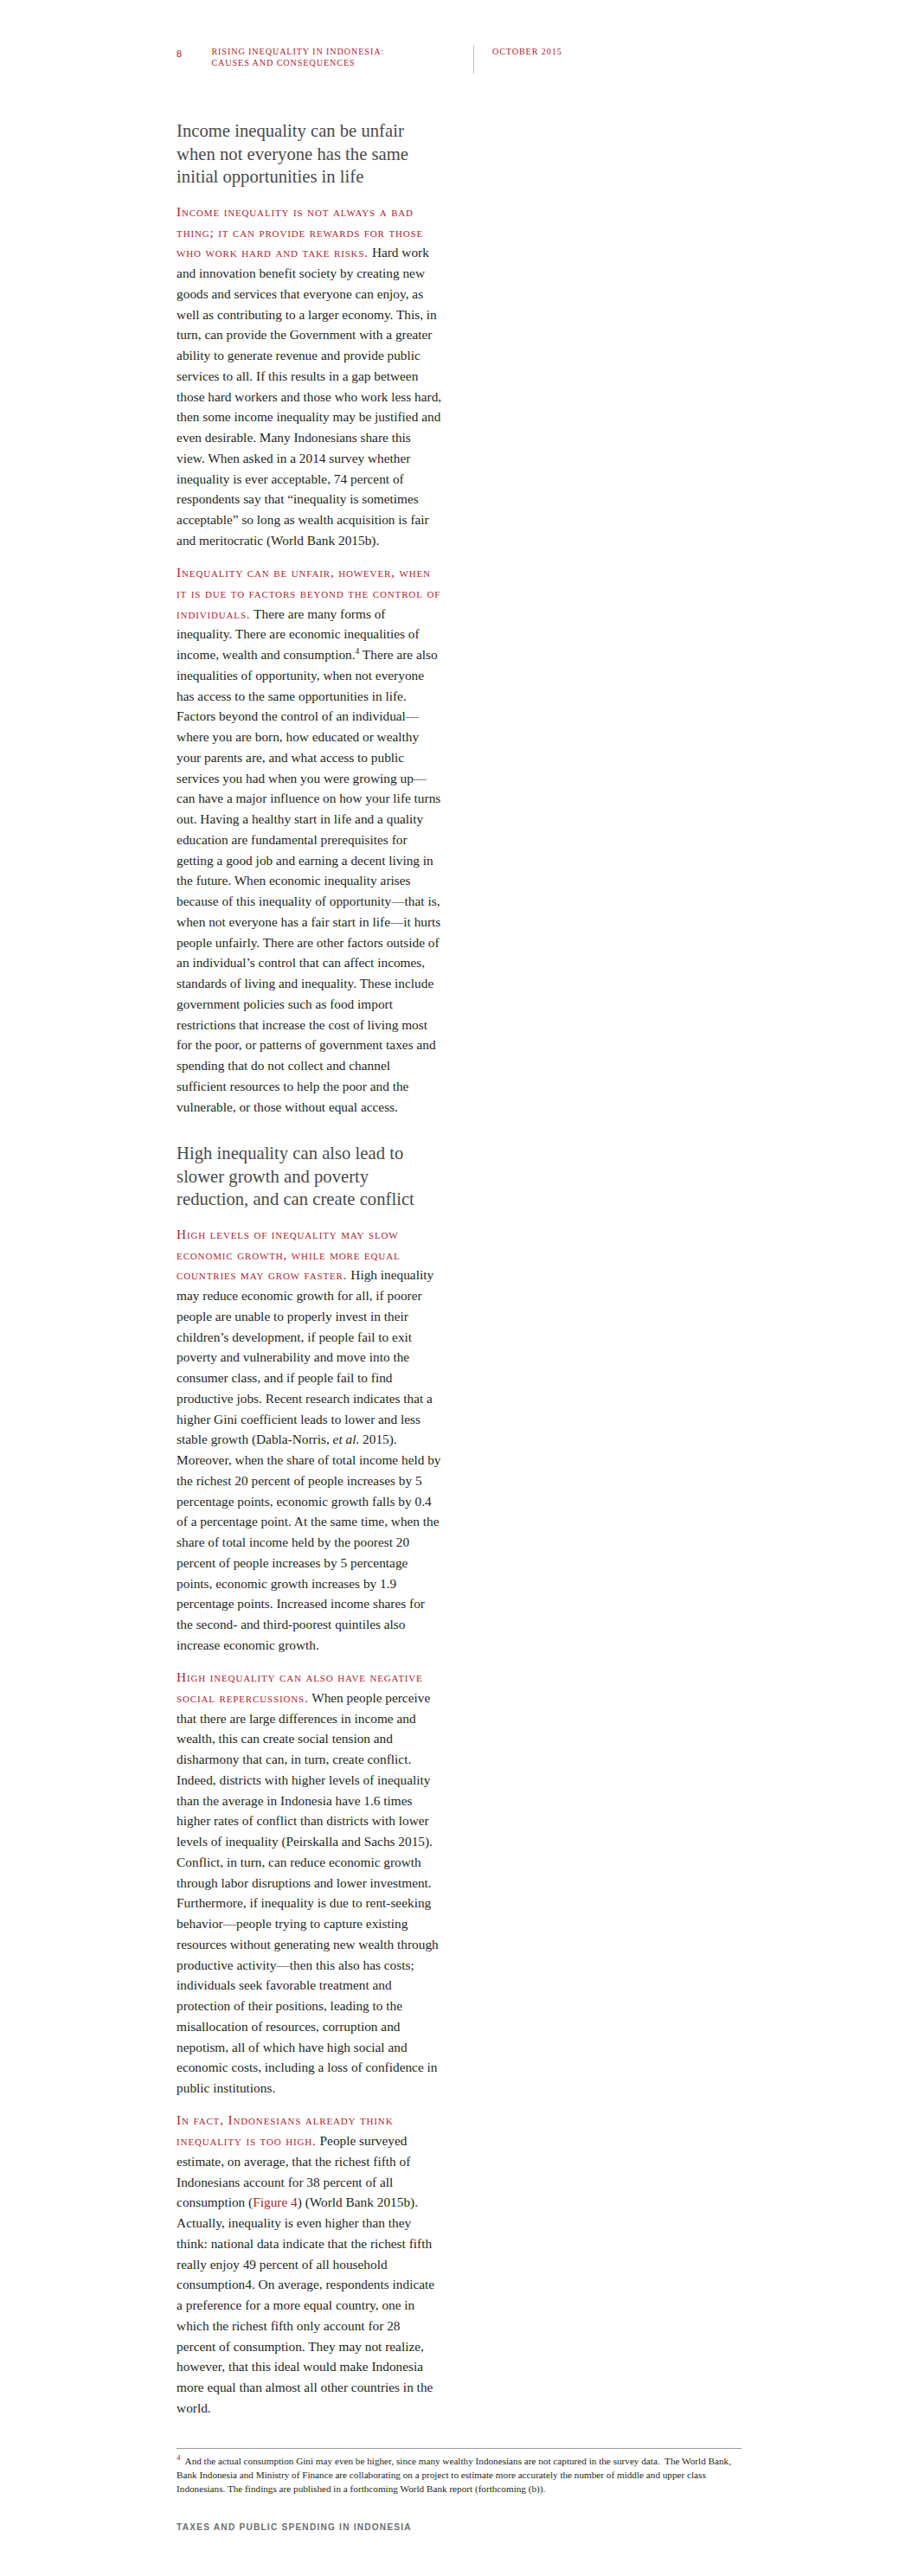8
Rising Inequality in Indonesia:
Causes and Consequences
October 2015
Income inequality can be unfair when not everyone has the same initial opportunities in life
Income inequality is not always a bad thing; it can provide rewards for those who work hard and take risks. Hard work and innovation benefit society by creating new goods and services that everyone can enjoy, as well as contributing to a larger economy. This, in turn, can provide the Government with a greater ability to generate revenue and provide public services to all. If this results in a gap between those hard workers and those who work less hard, then some income inequality may be justified and even desirable. Many Indonesians share this view. When asked in a 2014 survey whether inequality is ever acceptable, 74 percent of respondents say that “inequality is sometimes acceptable” so long as wealth acquisition is fair and meritocratic (World Bank 2015b).
Inequality can be unfair, however, when it is due to factors beyond the control of individuals. There are many forms of inequality. There are economic inequalities of income, wealth and consumption.4 There are also inequalities of opportunity, when not everyone has access to the same opportunities in life. Factors beyond the control of an individual—where you are born, how educated or wealthy your parents are, and what access to public services you had when you were growing up—can have a major influence on how your life turns out. Having a healthy start in life and a quality education are fundamental prerequisites for getting a good job and earning a decent living in the future. When economic inequality arises because of this inequality of opportunity—that is, when not everyone has a fair start in life—it hurts people unfairly. There are other factors outside of an individual’s control that can affect incomes, standards of living and inequality. These include government policies such as food import restrictions that increase the cost of living most for the poor, or patterns of government taxes and spending that do not collect and channel sufficient resources to help the poor and the vulnerable, or those without equal access.
High inequality can also lead to slower growth and poverty reduction, and can create conflict
High levels of inequality may slow economic growth, while more equal countries may grow faster. High inequality may reduce economic growth for all, if poorer people are unable to properly invest in their children’s development, if people fail to exit poverty and vulnerability and move into the consumer class, and if people fail to find productive jobs. Recent research indicates that a higher Gini coefficient leads to lower and less stable growth (Dabla-Norris, et al. 2015). Moreover, when the share of total income held by the richest 20 percent of people increases by 5 percentage points, economic growth falls by 0.4 of a percentage point. At the same time, when the share of total income held by the poorest 20 percent of people increases by 5 percentage points, economic growth increases by 1.9 percentage points. Increased income shares for the second- and third-poorest quintiles also increase economic growth.
High inequality can also have negative social repercussions. When people perceive that there are large differences in income and wealth, this can create social tension and disharmony that can, in turn, create conflict. Indeed, districts with higher levels of inequality than the average in Indonesia have 1.6 times higher rates of conflict than districts with lower levels of inequality (Peirskalla and Sachs 2015). Conflict, in turn, can reduce economic growth through labor disruptions and lower investment. Furthermore, if inequality is due to rent-seeking behavior—people trying to capture existing resources without generating new wealth through productive activity—then this also has costs; individuals seek favorable treatment and protection of their positions, leading to the misallocation of resources, corruption and nepotism, all of which have high social and economic costs, including a loss of confidence in public institutions.
In fact, Indonesians already think inequality is too high. People surveyed estimate, on average, that the richest fifth of Indonesians account for 38 percent of all consumption (Figure 4) (World Bank 2015b). Actually, inequality is even higher than they think: national data indicate that the richest fifth really enjoy 49 percent of all household consumption4. On average, respondents indicate a preference for a more equal country, one in which the richest fifth only account for 28 percent of consumption. They may not realize, however, that this ideal would make Indonesia more equal than almost all other countries in the world.
4 And the actual consumption Gini may even be higher, since many wealthy Indonesians are not captured in the survey data. The World Bank, Bank Indonesia and Ministry of Finance are collaborating on a project to estimate more accurately the number of middle and upper class Indonesians. The findings are published in a forthcoming World Bank report (forthcoming (b)).
Taxes and Public Spending in Indonesia